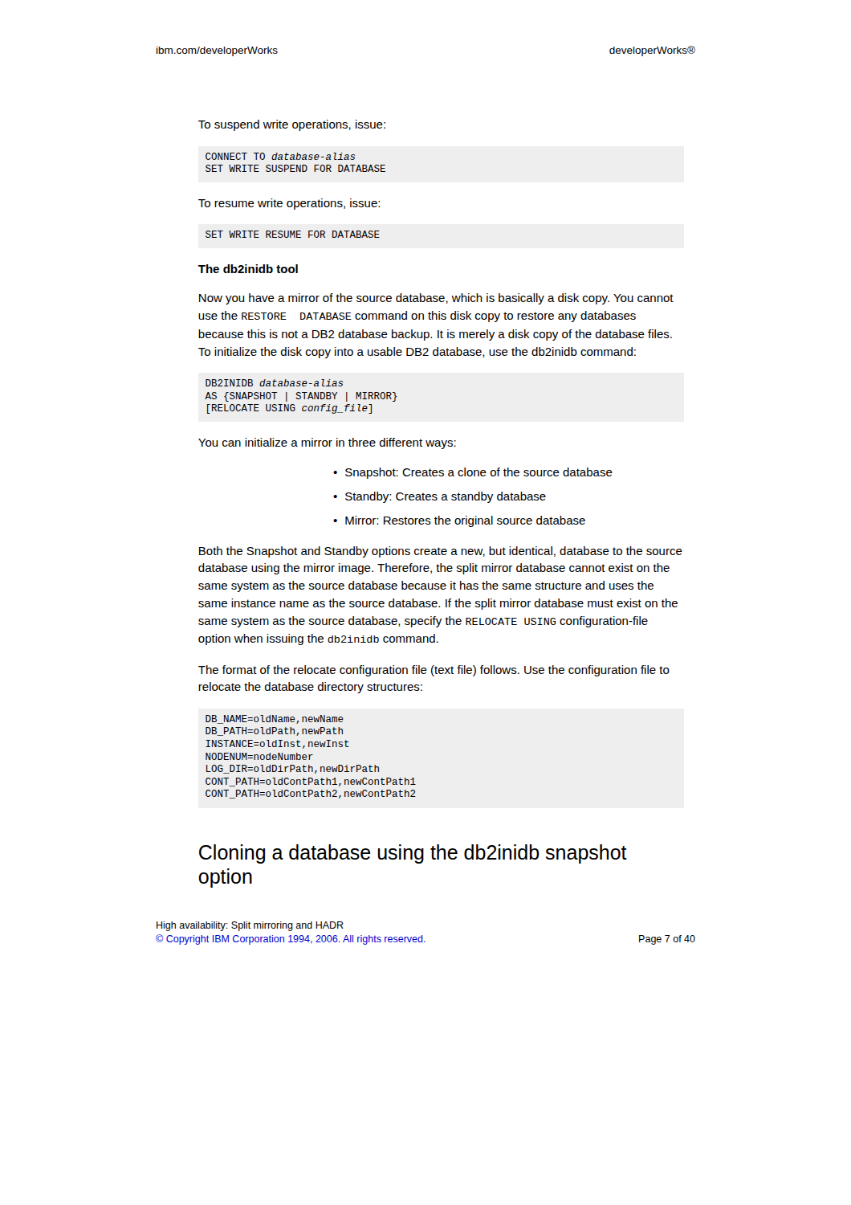ibm.com/developerWorks
developerWorks®
To suspend write operations, issue:
CONNECT TO database-alias
SET WRITE SUSPEND FOR DATABASE
To resume write operations, issue:
SET WRITE RESUME FOR DATABASE
The db2inidb tool
Now you have a mirror of the source database, which is basically a disk copy. You cannot use the RESTORE DATABASE command on this disk copy to restore any databases because this is not a DB2 database backup. It is merely a disk copy of the database files. To initialize the disk copy into a usable DB2 database, use the db2inidb command:
DB2INIDB database-alias
AS {SNAPSHOT | STANDBY | MIRROR}
[RELOCATE USING config_file]
You can initialize a mirror in three different ways:
Snapshot: Creates a clone of the source database
Standby: Creates a standby database
Mirror: Restores the original source database
Both the Snapshot and Standby options create a new, but identical, database to the source database using the mirror image. Therefore, the split mirror database cannot exist on the same system as the source database because it has the same structure and uses the same instance name as the source database. If the split mirror database must exist on the same system as the source database, specify the RELOCATE USING configuration-file option when issuing the db2inidb command.
The format of the relocate configuration file (text file) follows. Use the configuration file to relocate the database directory structures:
DB_NAME=oldName,newName
DB_PATH=oldPath,newPath
INSTANCE=oldInst,newInst
NODENUM=nodeNumber
LOG_DIR=oldDirPath,newDirPath
CONT_PATH=oldContPath1,newContPath1
CONT_PATH=oldContPath2,newContPath2
Cloning a database using the db2inidb snapshot option
High availability: Split mirroring and HADR
© Copyright IBM Corporation 1994, 2006. All rights reserved.
Page 7 of 40